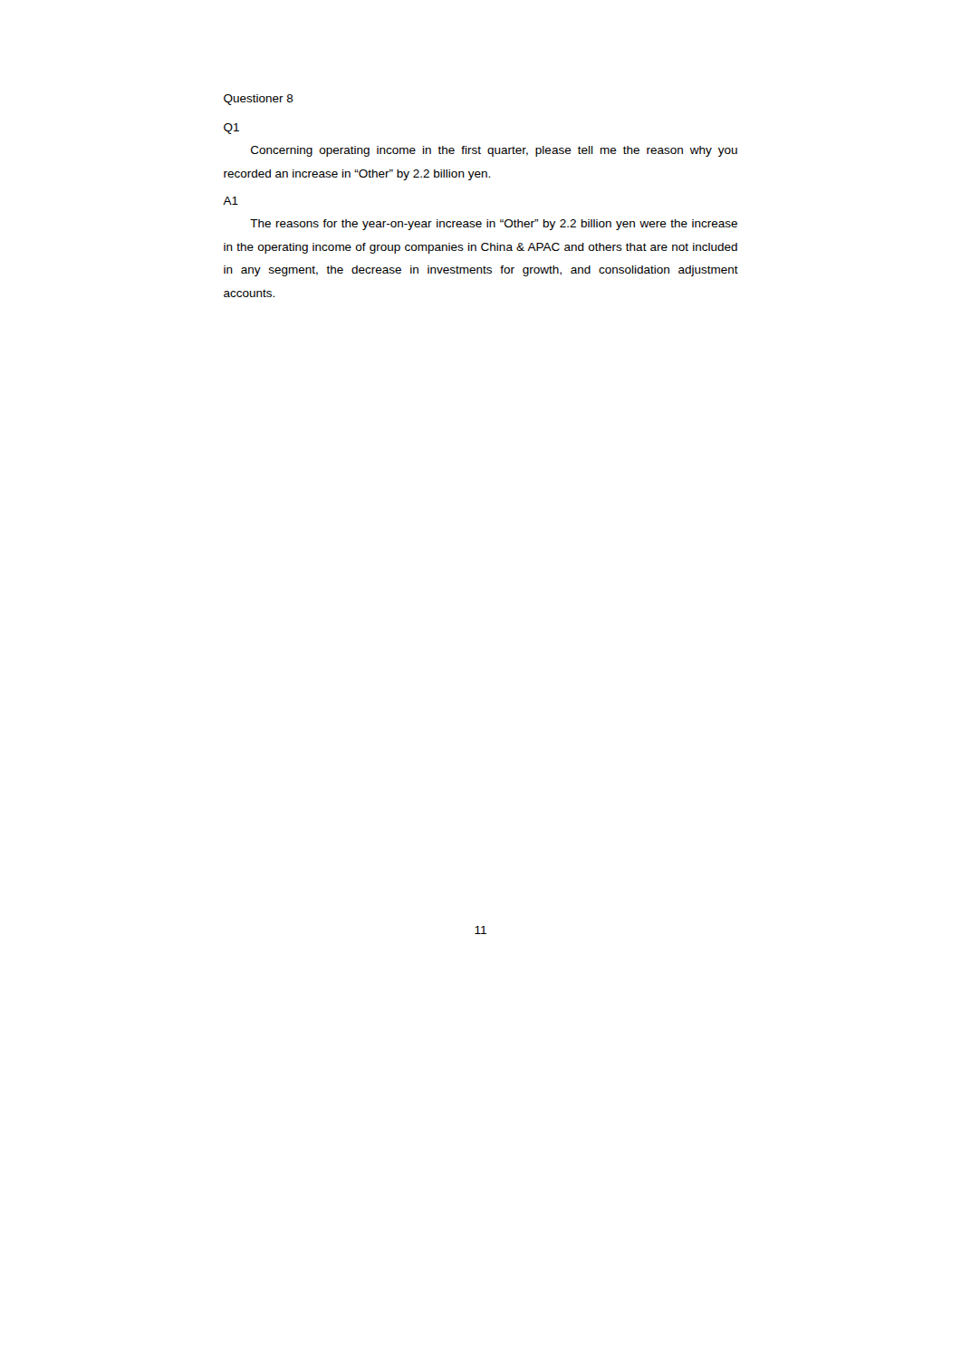Questioner 8
Q1
Concerning operating income in the first quarter, please tell me the reason why you recorded an increase in “Other” by 2.2 billion yen.
A1
The reasons for the year-on-year increase in “Other” by 2.2 billion yen were the increase in the operating income of group companies in China & APAC and others that are not included in any segment, the decrease in investments for growth, and consolidation adjustment accounts.
11